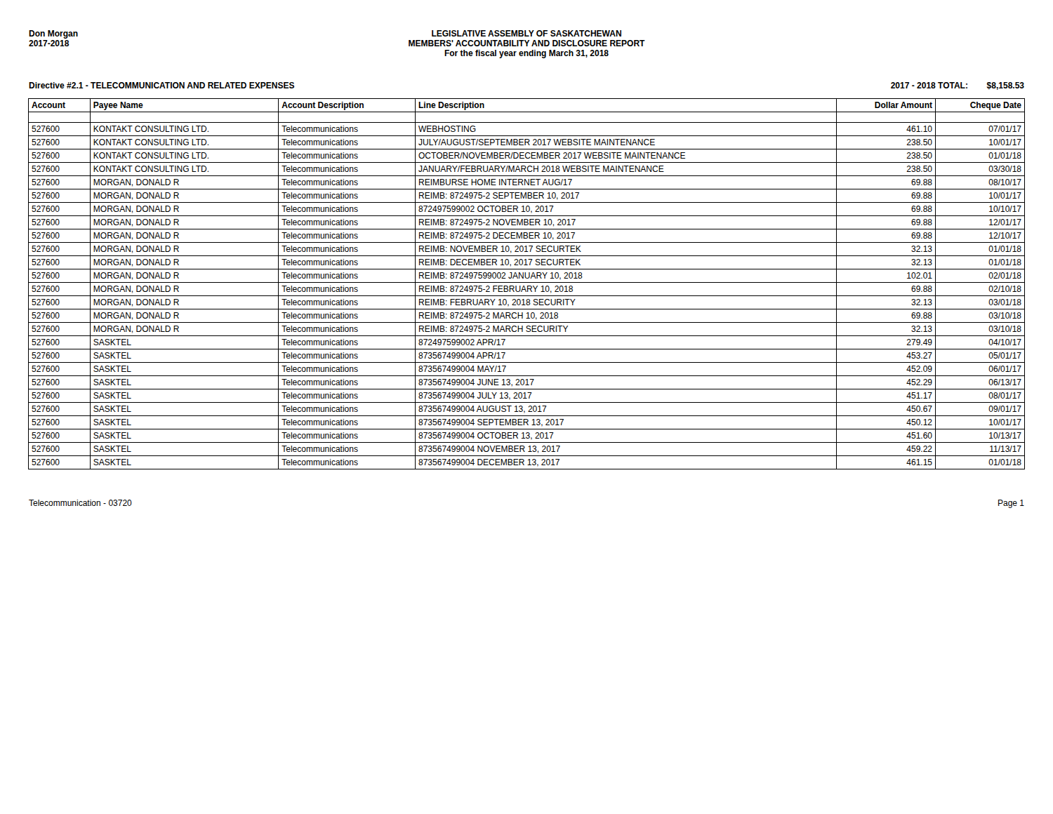| Don Morgan 2017-2018 | LEGISLATIVE ASSEMBLY OF SASKATCHEWAN MEMBERS' ACCOUNTABILITY AND DISCLOSURE REPORT For the fiscal year ending March 31, 2018 | |
| Directive #2.1 - TELECOMMUNICATION AND RELATED EXPENSES | 2017 - 2018 TOTAL: $8,158.53 |
| Account | Payee Name | Account Description | Line Description | Dollar Amount | Cheque Date |
| --- | --- | --- | --- | --- | --- |
| 527600 | KONTAKT CONSULTING LTD. | Telecommunications | WEBHOSTING | 461.10 | 07/01/17 |
| 527600 | KONTAKT CONSULTING LTD. | Telecommunications | JULY/AUGUST/SEPTEMBER 2017 WEBSITE MAINTENANCE | 238.50 | 10/01/17 |
| 527600 | KONTAKT CONSULTING LTD. | Telecommunications | OCTOBER/NOVEMBER/DECEMBER 2017 WEBSITE MAINTENANCE | 238.50 | 01/01/18 |
| 527600 | KONTAKT CONSULTING LTD. | Telecommunications | JANUARY/FEBRUARY/MARCH 2018 WEBSITE MAINTENANCE | 238.50 | 03/30/18 |
| 527600 | MORGAN, DONALD R | Telecommunications | REIMBURSE HOME INTERNET AUG/17 | 69.88 | 08/10/17 |
| 527600 | MORGAN, DONALD R | Telecommunications | REIMB: 8724975-2 SEPTEMBER 10, 2017 | 69.88 | 10/01/17 |
| 527600 | MORGAN, DONALD R | Telecommunications | 872497599002 OCTOBER 10, 2017 | 69.88 | 10/10/17 |
| 527600 | MORGAN, DONALD R | Telecommunications | REIMB: 8724975-2 NOVEMBER 10, 2017 | 69.88 | 12/01/17 |
| 527600 | MORGAN, DONALD R | Telecommunications | REIMB: 8724975-2 DECEMBER 10, 2017 | 69.88 | 12/10/17 |
| 527600 | MORGAN, DONALD R | Telecommunications | REIMB: NOVEMBER 10, 2017 SECURTEK | 32.13 | 01/01/18 |
| 527600 | MORGAN, DONALD R | Telecommunications | REIMB: DECEMBER 10, 2017 SECURTEK | 32.13 | 01/01/18 |
| 527600 | MORGAN, DONALD R | Telecommunications | REIMB: 872497599002 JANUARY 10, 2018 | 102.01 | 02/01/18 |
| 527600 | MORGAN, DONALD R | Telecommunications | REIMB: 8724975-2 FEBRUARY 10, 2018 | 69.88 | 02/10/18 |
| 527600 | MORGAN, DONALD R | Telecommunications | REIMB: FEBRUARY 10, 2018 SECURITY | 32.13 | 03/01/18 |
| 527600 | MORGAN, DONALD R | Telecommunications | REIMB: 8724975-2 MARCH 10, 2018 | 69.88 | 03/10/18 |
| 527600 | MORGAN, DONALD R | Telecommunications | REIMB: 8724975-2 MARCH SECURITY | 32.13 | 03/10/18 |
| 527600 | SASKTEL | Telecommunications | 872497599002 APR/17 | 279.49 | 04/10/17 |
| 527600 | SASKTEL | Telecommunications | 873567499004 APR/17 | 453.27 | 05/01/17 |
| 527600 | SASKTEL | Telecommunications | 873567499004 MAY/17 | 452.09 | 06/01/17 |
| 527600 | SASKTEL | Telecommunications | 873567499004 JUNE 13, 2017 | 452.29 | 06/13/17 |
| 527600 | SASKTEL | Telecommunications | 873567499004 JULY 13, 2017 | 451.17 | 08/01/17 |
| 527600 | SASKTEL | Telecommunications | 873567499004 AUGUST 13, 2017 | 450.67 | 09/01/17 |
| 527600 | SASKTEL | Telecommunications | 873567499004 SEPTEMBER 13, 2017 | 450.12 | 10/01/17 |
| 527600 | SASKTEL | Telecommunications | 873567499004 OCTOBER 13, 2017 | 451.60 | 10/13/17 |
| 527600 | SASKTEL | Telecommunications | 873567499004 NOVEMBER 13, 2017 | 459.22 | 11/13/17 |
| 527600 | SASKTEL | Telecommunications | 873567499004 DECEMBER 13, 2017 | 461.15 | 01/01/18 |
| Telecommunication - 03720 | Page 1 |